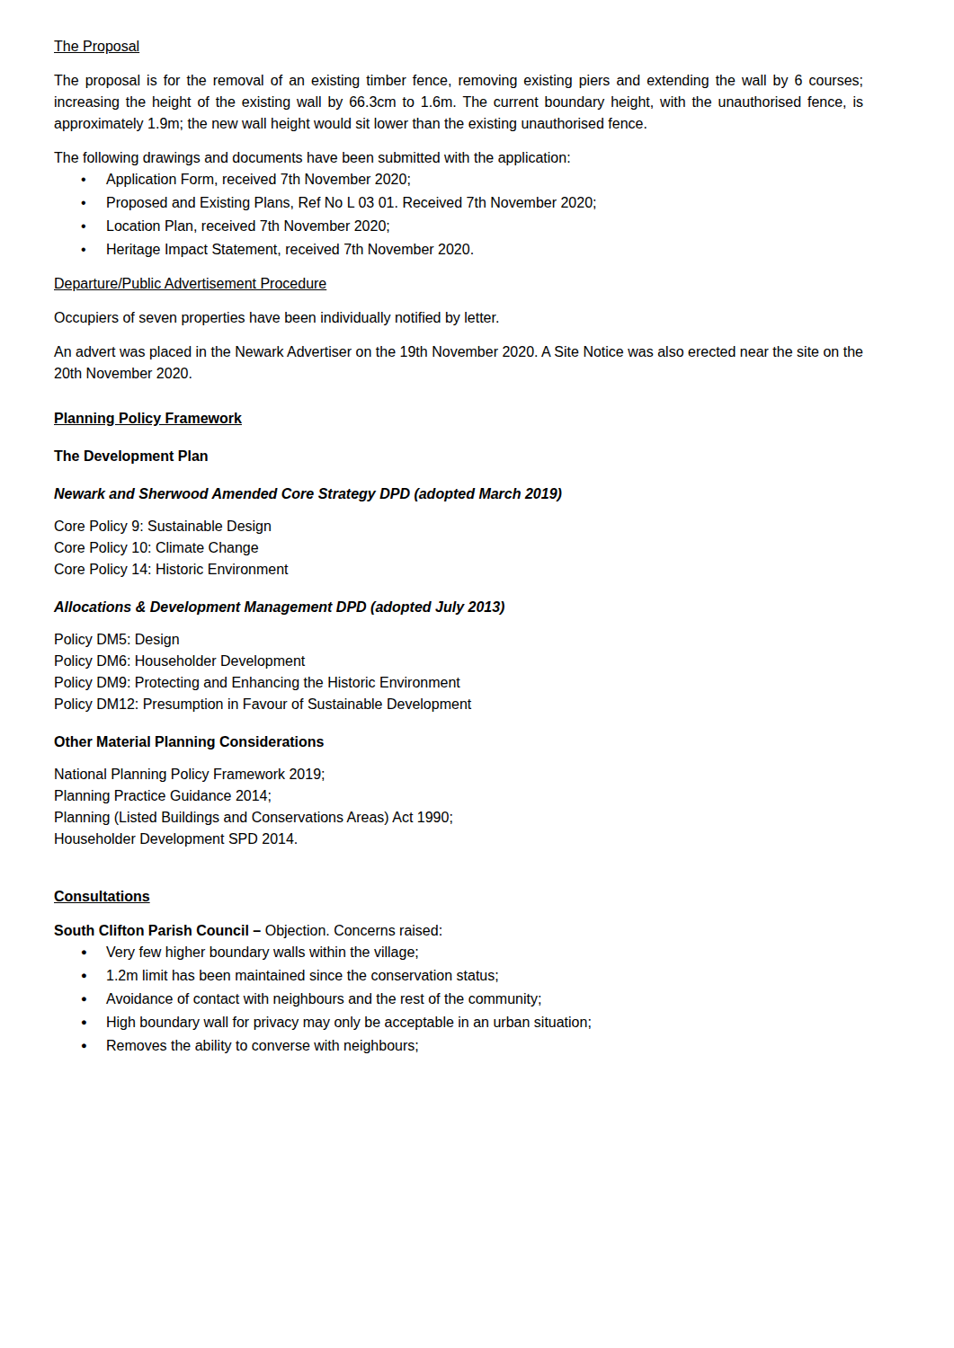The Proposal
The proposal is for the removal of an existing timber fence, removing existing piers and extending the wall by 6 courses; increasing the height of the existing wall by 66.3cm to 1.6m. The current boundary height, with the unauthorised fence, is approximately 1.9m; the new wall height would sit lower than the existing unauthorised fence.
The following drawings and documents have been submitted with the application:
Application Form, received 7th November 2020;
Proposed and Existing Plans, Ref No L 03 01. Received 7th November 2020;
Location Plan, received 7th November 2020;
Heritage Impact Statement, received 7th November 2020.
Departure/Public Advertisement Procedure
Occupiers of seven properties have been individually notified by letter.
An advert was placed in the Newark Advertiser on the 19th November 2020. A Site Notice was also erected near the site on the 20th November 2020.
Planning Policy Framework
The Development Plan
Newark and Sherwood Amended Core Strategy DPD (adopted March 2019)
Core Policy 9: Sustainable Design
Core Policy 10: Climate Change
Core Policy 14: Historic Environment
Allocations & Development Management DPD (adopted July 2013)
Policy DM5: Design
Policy DM6: Householder Development
Policy DM9: Protecting and Enhancing the Historic Environment
Policy DM12: Presumption in Favour of Sustainable Development
Other Material Planning Considerations
National Planning Policy Framework 2019;
Planning Practice Guidance 2014;
Planning (Listed Buildings and Conservations Areas) Act 1990;
Householder Development SPD 2014.
Consultations
South Clifton Parish Council – Objection. Concerns raised:
Very few higher boundary walls within the village;
1.2m limit has been maintained since the conservation status;
Avoidance of contact with neighbours and the rest of the community;
High boundary wall for privacy may only be acceptable in an urban situation;
Removes the ability to converse with neighbours;